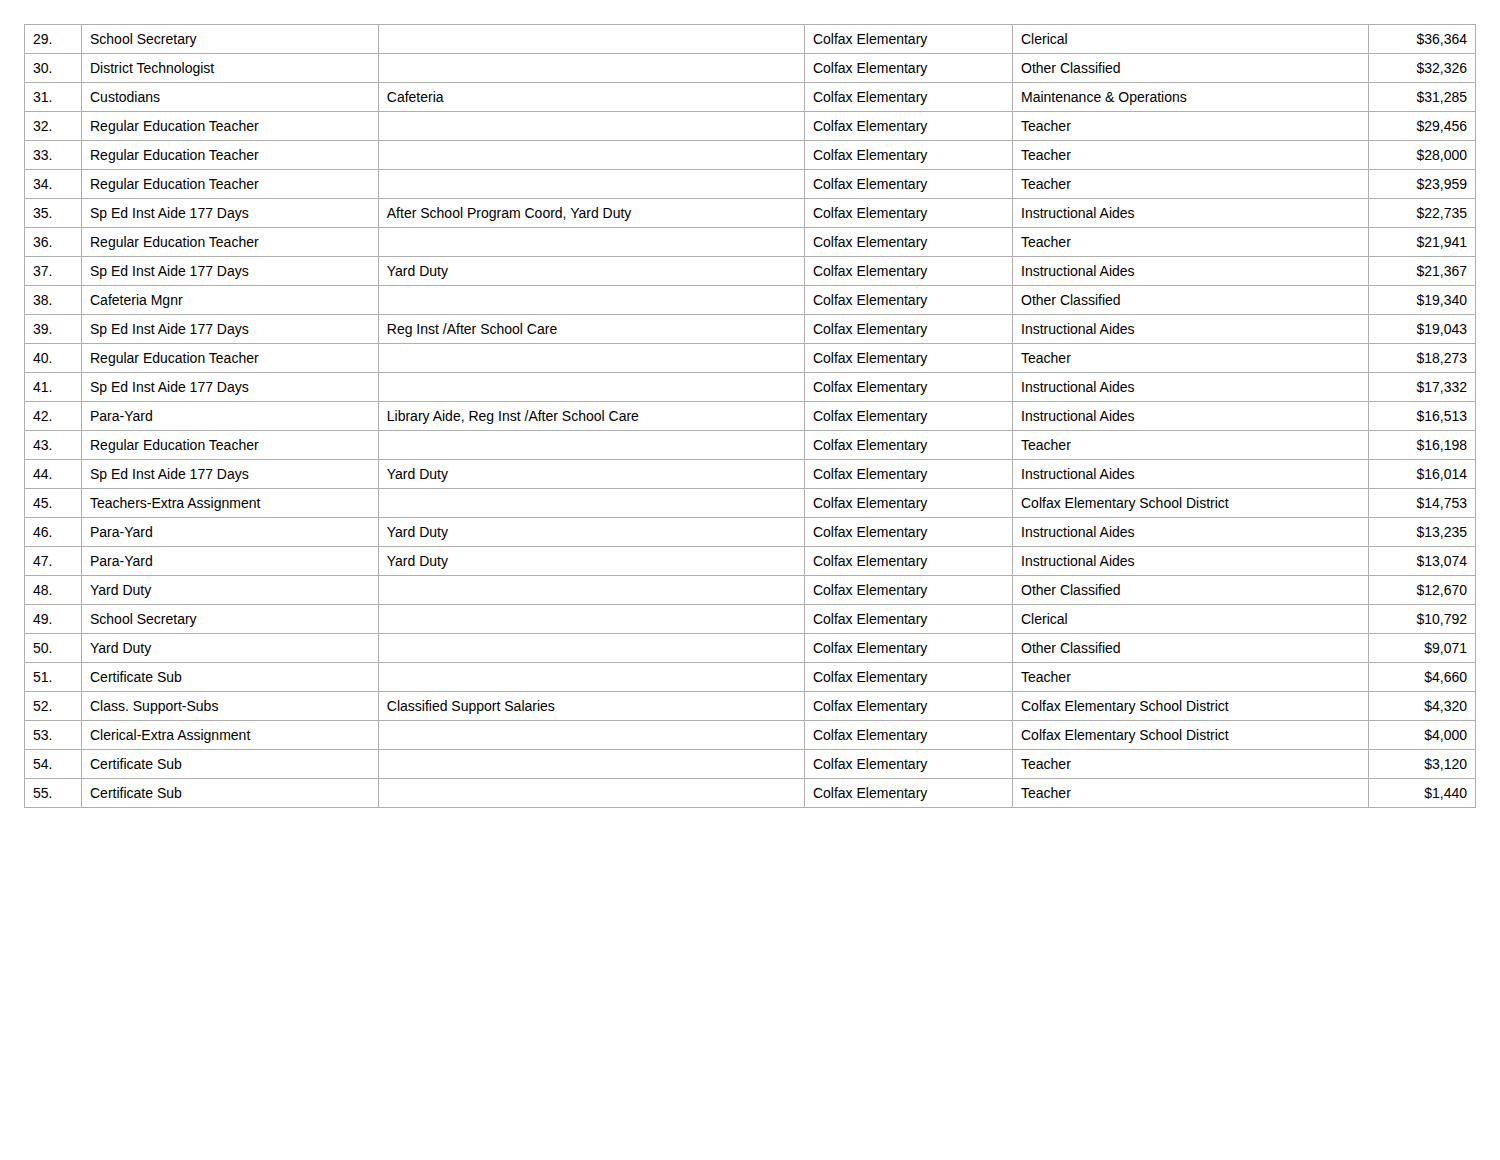| 29. | School Secretary | | Colfax Elementary | Clerical | $36,364 |
| 30. | District Technologist | | Colfax Elementary | Other Classified | $32,326 |
| 31. | Custodians | Cafeteria | Colfax Elementary | Maintenance & Operations | $31,285 |
| 32. | Regular Education Teacher | | Colfax Elementary | Teacher | $29,456 |
| 33. | Regular Education Teacher | | Colfax Elementary | Teacher | $28,000 |
| 34. | Regular Education Teacher | | Colfax Elementary | Teacher | $23,959 |
| 35. | Sp Ed Inst Aide 177 Days | After School Program Coord, Yard Duty | Colfax Elementary | Instructional Aides | $22,735 |
| 36. | Regular Education Teacher | | Colfax Elementary | Teacher | $21,941 |
| 37. | Sp Ed Inst Aide 177 Days | Yard Duty | Colfax Elementary | Instructional Aides | $21,367 |
| 38. | Cafeteria Mgnr | | Colfax Elementary | Other Classified | $19,340 |
| 39. | Sp Ed Inst Aide 177 Days | Reg Inst /After School Care | Colfax Elementary | Instructional Aides | $19,043 |
| 40. | Regular Education Teacher | | Colfax Elementary | Teacher | $18,273 |
| 41. | Sp Ed Inst Aide 177 Days | | Colfax Elementary | Instructional Aides | $17,332 |
| 42. | Para-Yard | Library Aide, Reg Inst /After School Care | Colfax Elementary | Instructional Aides | $16,513 |
| 43. | Regular Education Teacher | | Colfax Elementary | Teacher | $16,198 |
| 44. | Sp Ed Inst Aide 177 Days | Yard Duty | Colfax Elementary | Instructional Aides | $16,014 |
| 45. | Teachers-Extra Assignment | | Colfax Elementary | Colfax Elementary School District | $14,753 |
| 46. | Para-Yard | Yard Duty | Colfax Elementary | Instructional Aides | $13,235 |
| 47. | Para-Yard | Yard Duty | Colfax Elementary | Instructional Aides | $13,074 |
| 48. | Yard Duty | | Colfax Elementary | Other Classified | $12,670 |
| 49. | School Secretary | | Colfax Elementary | Clerical | $10,792 |
| 50. | Yard Duty | | Colfax Elementary | Other Classified | $9,071 |
| 51. | Certificate Sub | | Colfax Elementary | Teacher | $4,660 |
| 52. | Class. Support-Subs | Classified Support Salaries | Colfax Elementary | Colfax Elementary School District | $4,320 |
| 53. | Clerical-Extra Assignment | | Colfax Elementary | Colfax Elementary School District | $4,000 |
| 54. | Certificate Sub | | Colfax Elementary | Teacher | $3,120 |
| 55. | Certificate Sub | | Colfax Elementary | Teacher | $1,440 |